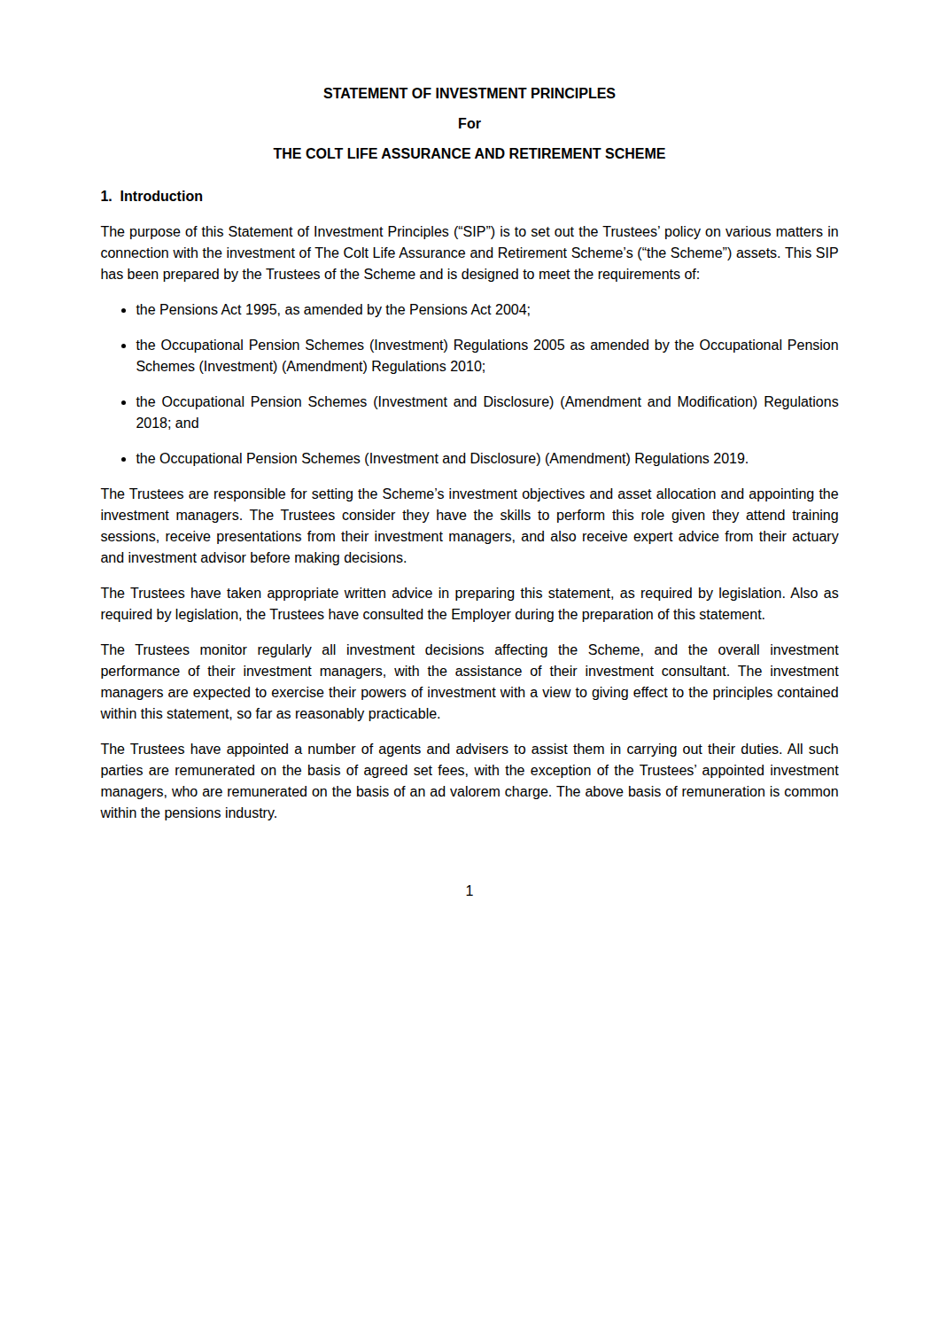STATEMENT OF INVESTMENT PRINCIPLES
For
THE COLT LIFE ASSURANCE AND RETIREMENT SCHEME
1. Introduction
The purpose of this Statement of Investment Principles (“SIP”) is to set out the Trustees’ policy on various matters in connection with the investment of The Colt Life Assurance and Retirement Scheme’s (“the Scheme”) assets. This SIP has been prepared by the Trustees of the Scheme and is designed to meet the requirements of:
the Pensions Act 1995, as amended by the Pensions Act 2004;
the Occupational Pension Schemes (Investment) Regulations 2005 as amended by the Occupational Pension Schemes (Investment) (Amendment) Regulations 2010;
the Occupational Pension Schemes (Investment and Disclosure) (Amendment and Modification) Regulations 2018; and
the Occupational Pension Schemes (Investment and Disclosure) (Amendment) Regulations 2019.
The Trustees are responsible for setting the Scheme’s investment objectives and asset allocation and appointing the investment managers. The Trustees consider they have the skills to perform this role given they attend training sessions, receive presentations from their investment managers, and also receive expert advice from their actuary and investment advisor before making decisions.
The Trustees have taken appropriate written advice in preparing this statement, as required by legislation. Also as required by legislation, the Trustees have consulted the Employer during the preparation of this statement.
The Trustees monitor regularly all investment decisions affecting the Scheme, and the overall investment performance of their investment managers, with the assistance of their investment consultant. The investment managers are expected to exercise their powers of investment with a view to giving effect to the principles contained within this statement, so far as reasonably practicable.
The Trustees have appointed a number of agents and advisers to assist them in carrying out their duties. All such parties are remunerated on the basis of agreed set fees, with the exception of the Trustees’ appointed investment managers, who are remunerated on the basis of an ad valorem charge. The above basis of remuneration is common within the pensions industry.
1